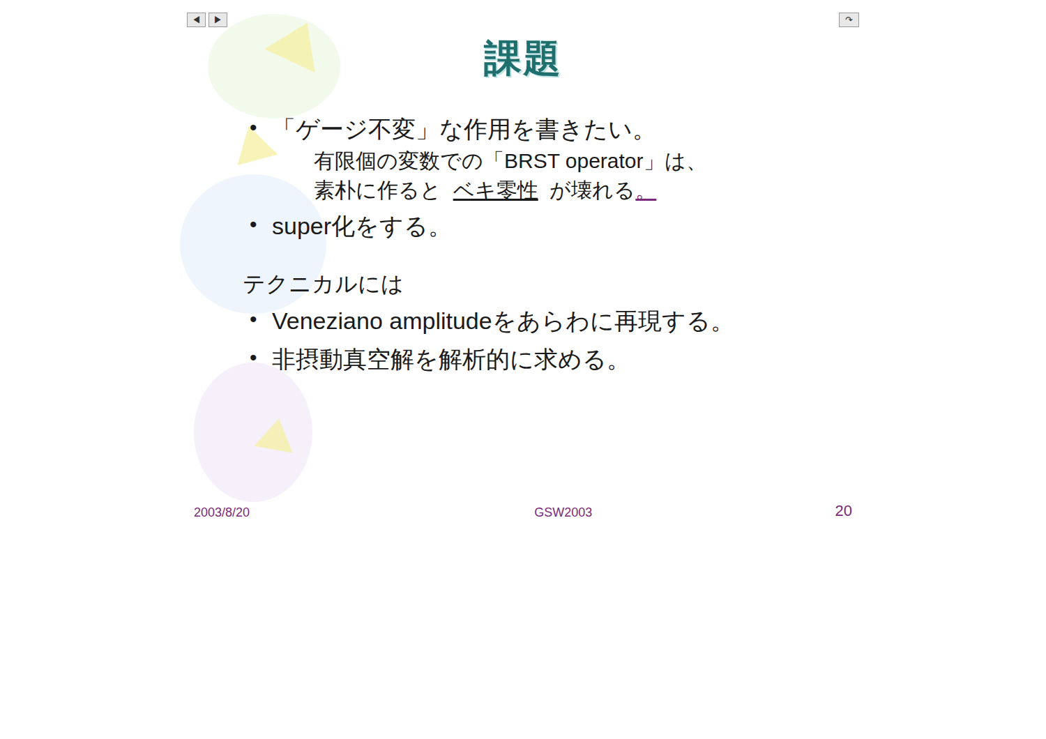◀ ▶
↷
課題
「ゲージ不変」な作用を書きたい。
有限個の変数での「BRST operator」は、
素朴に作ると ベキ零性 が壊れる。
super化をする。
テクニカルには
Veneziano amplitudeをあらわに再現する。
非摂動真空解を解析的に求める。
2003/8/20
GSW2003
20